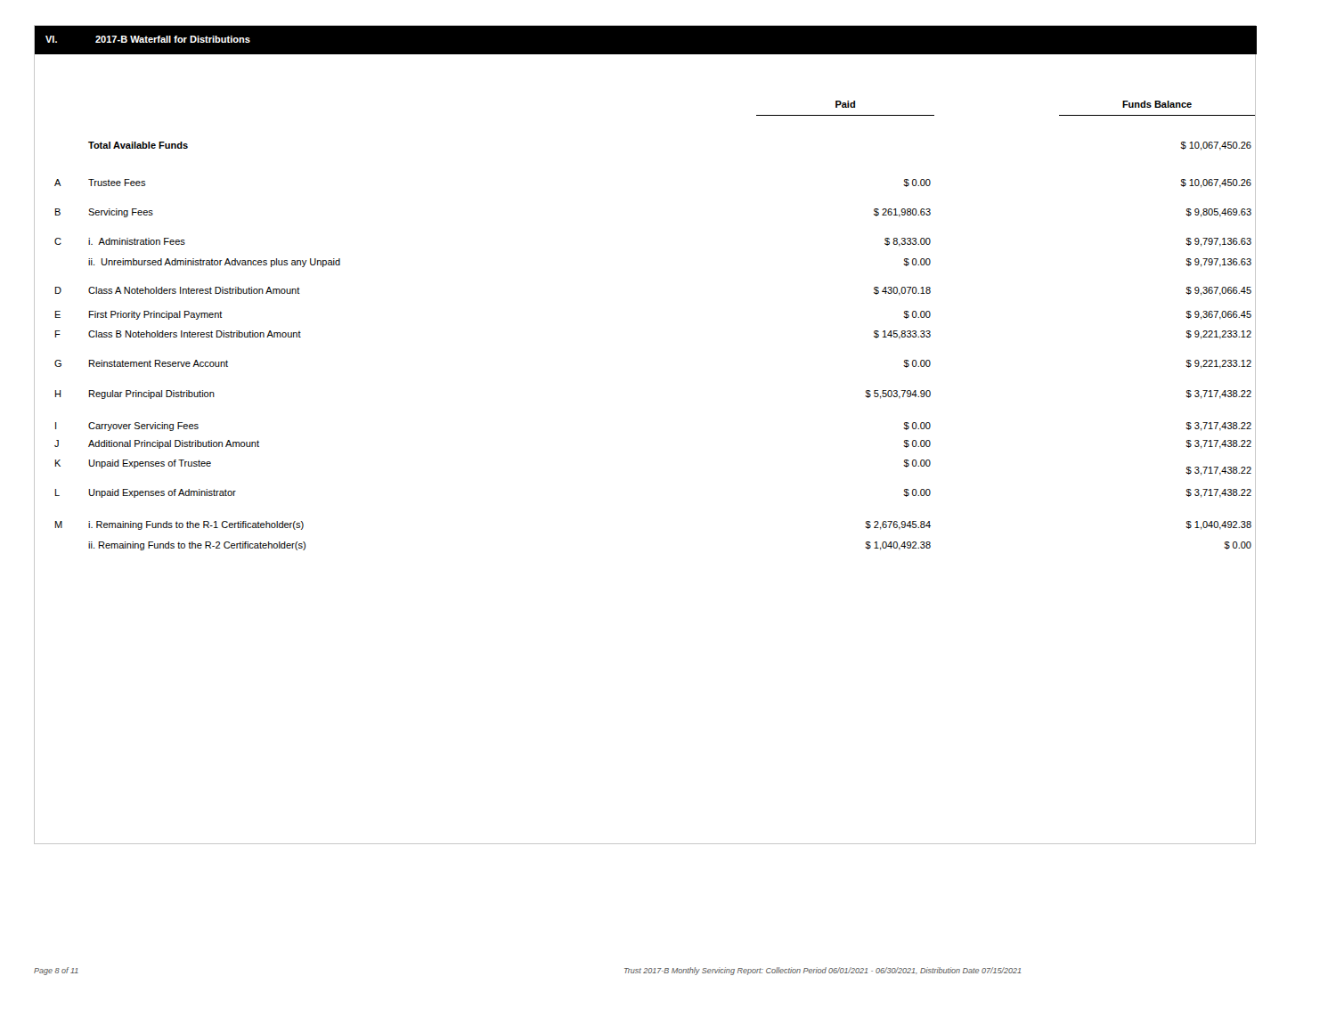VI. 2017-B Waterfall for Distributions
Paid
Funds Balance
Total Available Funds $ 10,067,450.26
A Trustee Fees $ 0.00 $ 10,067,450.26
B Servicing Fees $ 261,980.63 $ 9,805,469.63
C i. Administration Fees $ 8,333.00 $ 9,797,136.63
ii. Unreimbursed Administrator Advances plus any Unpaid $ 0.00 $ 9,797,136.63
D Class A Noteholders Interest Distribution Amount $ 430,070.18 $ 9,367,066.45
E First Priority Principal Payment $ 0.00 $ 9,367,066.45
F Class B Noteholders Interest Distribution Amount $ 145,833.33 $ 9,221,233.12
G Reinstatement Reserve Account $ 0.00 $ 9,221,233.12
H Regular Principal Distribution $ 5,503,794.90 $ 3,717,438.22
I Carryover Servicing Fees $ 0.00 $ 3,717,438.22
J Additional Principal Distribution Amount $ 0.00 $ 3,717,438.22
K Unpaid Expenses of Trustee $ 0.00 $ 3,717,438.22
L Unpaid Expenses of Administrator $ 0.00 $ 3,717,438.22
M i. Remaining Funds to the R-1 Certificateholder(s) $ 2,676,945.84 $ 1,040,492.38
ii. Remaining Funds to the R-2 Certificateholder(s) $ 1,040,492.38 $ 0.00
Page 8 of 11 Trust 2017-B Monthly Servicing Report: Collection Period 06/01/2021 - 06/30/2021, Distribution Date 07/15/2021